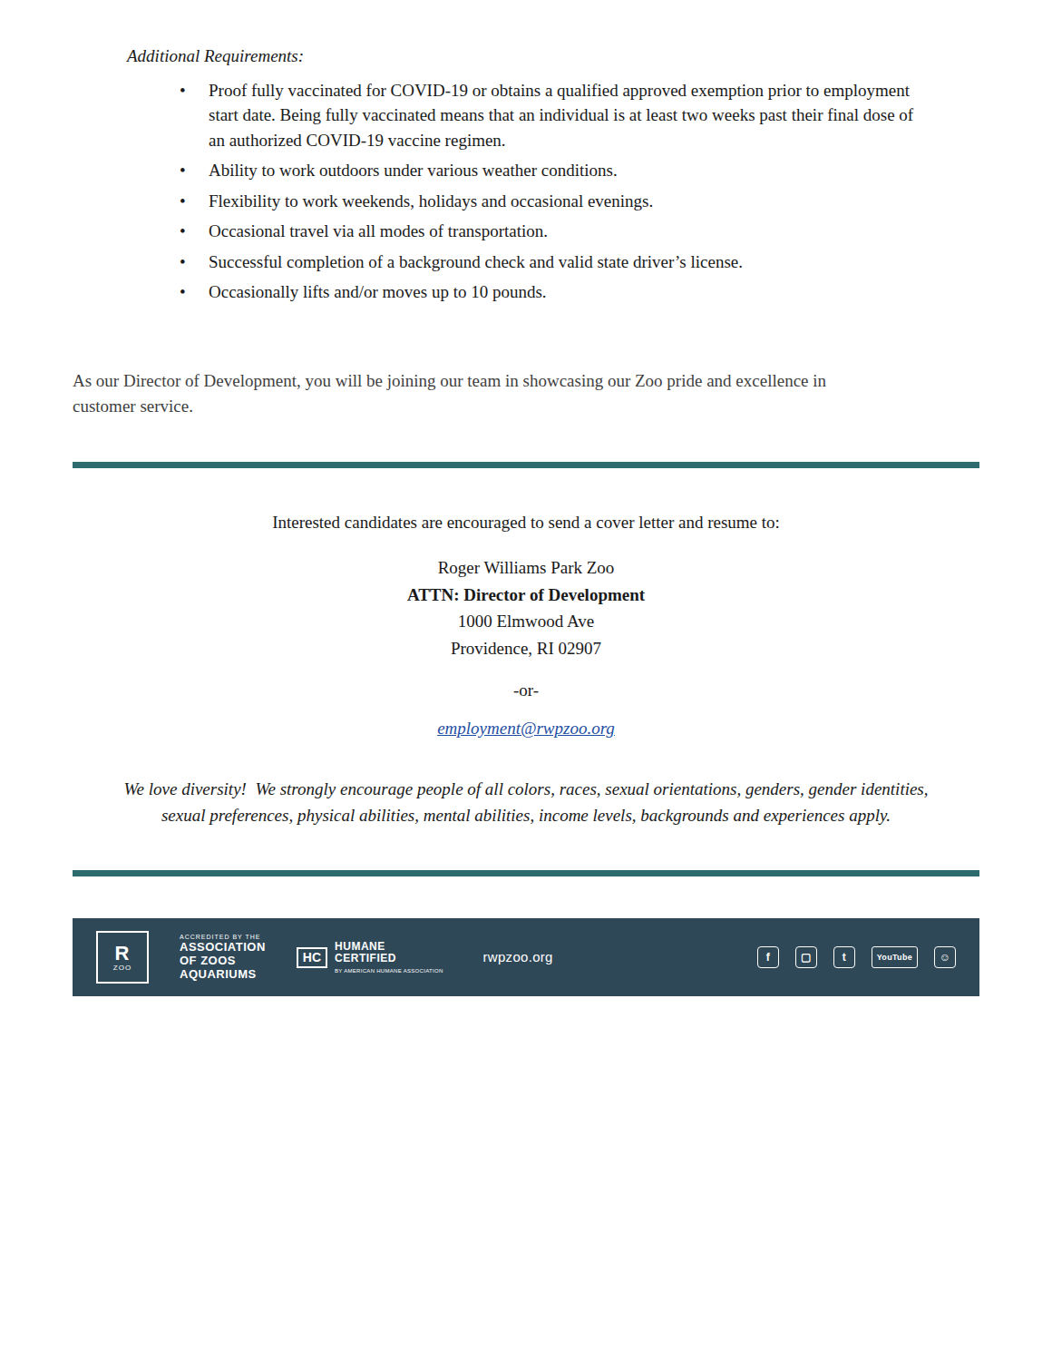Additional Requirements:
Proof fully vaccinated for COVID-19 or obtains a qualified approved exemption prior to employment start date. Being fully vaccinated means that an individual is at least two weeks past their final dose of an authorized COVID-19 vaccine regimen.
Ability to work outdoors under various weather conditions.
Flexibility to work weekends, holidays and occasional evenings.
Occasional travel via all modes of transportation.
Successful completion of a background check and valid state driver’s license.
Occasionally lifts and/or moves up to 10 pounds.
As our Director of Development, you will be joining our team in showcasing our Zoo pride and excellence in customer service.
Interested candidates are encouraged to send a cover letter and resume to:
Roger Williams Park Zoo
ATTN: Director of Development
1000 Elmwood Ave
Providence, RI 02907
-or-
employment@rwpzoo.org
We love diversity! We strongly encourage people of all colors, races, sexual orientations, genders, gender identities, sexual preferences, physical abilities, mental abilities, income levels, backgrounds and experiences apply.
R ZOO
ACCREDITED BY THE
ASSOCIATION
OF ZOOS
AQUARIUMS
HC HUMANE
CERTIFIED
BY AMERICAN HUMANE ASSOCIATION
rwpzoo.org
f ▢ t YouTube ☺